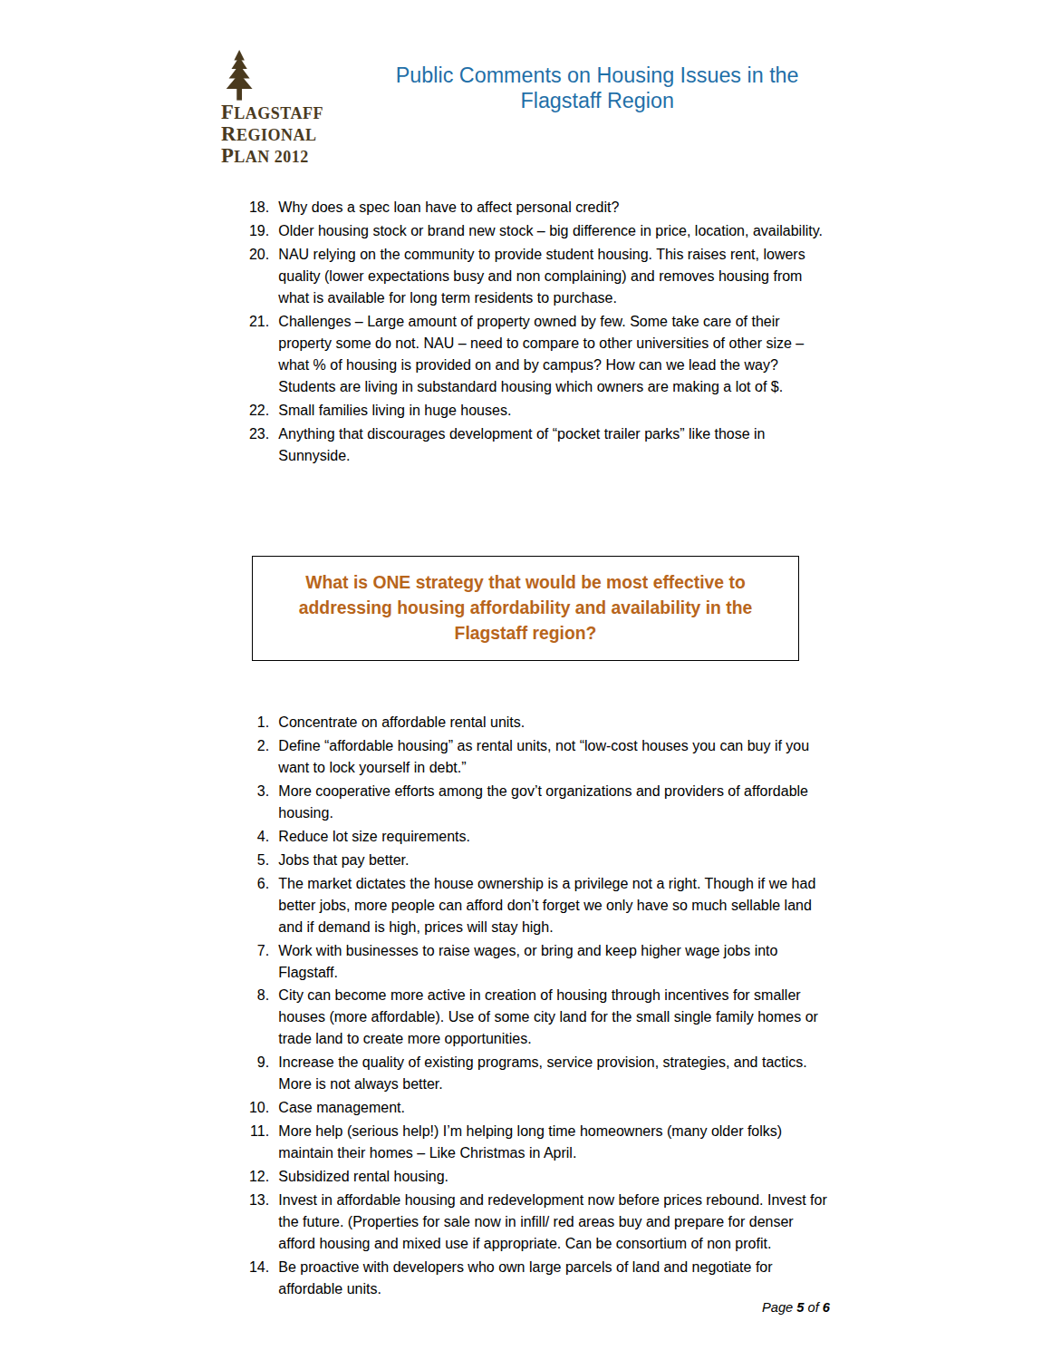FLAGSTAFF REGIONAL PLAN 2012
Public Comments on Housing Issues in the Flagstaff Region
Why does a spec loan have to affect personal credit?
Older housing stock or brand new stock – big difference in price, location, availability.
NAU relying on the community to provide student housing. This raises rent, lowers quality (lower expectations busy and non complaining) and removes housing from what is available for long term residents to purchase.
Challenges – Large amount of property owned by few. Some take care of their property some do not. NAU – need to compare to other universities of other size – what % of housing is provided on and by campus? How can we lead the way? Students are living in substandard housing which owners are making a lot of $.
Small families living in huge houses.
Anything that discourages development of “pocket trailer parks” like those in Sunnyside.
What is ONE strategy that would be most effective to addressing housing affordability and availability in the Flagstaff region?
Concentrate on affordable rental units.
Define “affordable housing” as rental units, not “low-cost houses you can buy if you want to lock yourself in debt.”
More cooperative efforts among the gov’t organizations and providers of affordable housing.
Reduce lot size requirements.
Jobs that pay better.
The market dictates the house ownership is a privilege not a right. Though if we had better jobs, more people can afford don’t forget we only have so much sellable land and if demand is high, prices will stay high.
Work with businesses to raise wages, or bring and keep higher wage jobs into Flagstaff.
City can become more active in creation of housing through incentives for smaller houses (more affordable). Use of some city land for the small single family homes or trade land to create more opportunities.
Increase the quality of existing programs, service provision, strategies, and tactics. More is not always better.
Case management.
More help (serious help!) I’m helping long time homeowners (many older folks) maintain their homes – Like Christmas in April.
Subsidized rental housing.
Invest in affordable housing and redevelopment now before prices rebound. Invest for the future. (Properties for sale now in infill/ red areas buy and prepare for denser afford housing and mixed use if appropriate. Can be consortium of non profit.
Be proactive with developers who own large parcels of land and negotiate for affordable units.
Page 5 of 6